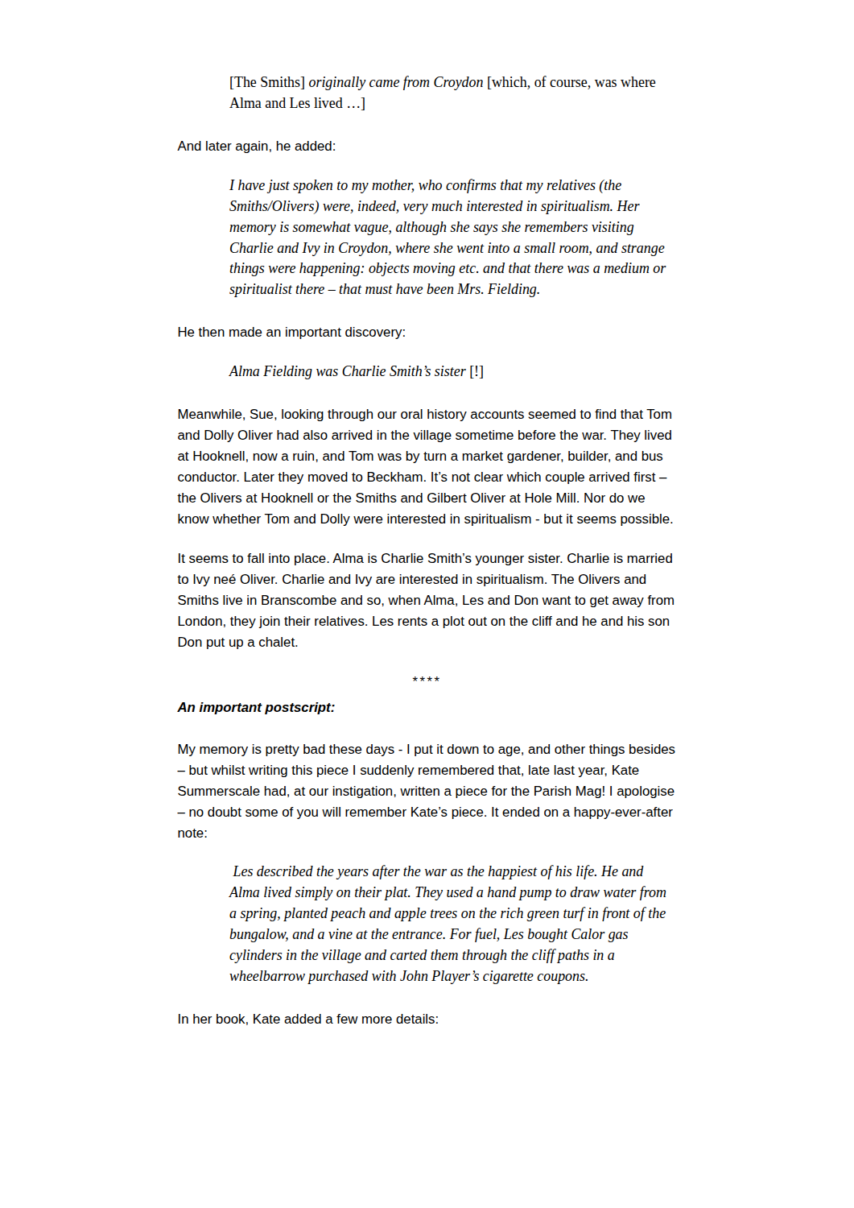[The Smiths] originally came from Croydon [which, of course, was where Alma and Les lived …]
And later again, he added:
I have just spoken to my mother, who confirms that my relatives (the Smiths/Olivers) were, indeed, very much interested in spiritualism. Her memory is somewhat vague, although she says she remembers visiting Charlie and Ivy in Croydon, where she went into a small room, and strange things were happening: objects moving etc. and that there was a medium or spiritualist there – that must have been Mrs. Fielding.
He then made an important discovery:
Alma Fielding was Charlie Smith’s sister [!]
Meanwhile, Sue, looking through our oral history accounts seemed to find that Tom and Dolly Oliver had also arrived in the village sometime before the war. They lived at Hooknell, now a ruin, and Tom was by turn a market gardener, builder, and bus conductor. Later they moved to Beckham. It’s not clear which couple arrived first – the Olivers at Hooknell or the Smiths and Gilbert Oliver at Hole Mill. Nor do we know whether Tom and Dolly were interested in spiritualism - but it seems possible.
It seems to fall into place. Alma is Charlie Smith’s younger sister. Charlie is married to Ivy neé Oliver. Charlie and Ivy are interested in spiritualism. The Olivers and Smiths live in Branscombe and so, when Alma, Les and Don want to get away from London, they join their relatives. Les rents a plot out on the cliff and he and his son Don put up a chalet.
****
An important postscript:
My memory is pretty bad these days - I put it down to age, and other things besides – but whilst writing this piece I suddenly remembered that, late last year, Kate Summerscale had, at our instigation, written a piece for the Parish Mag! I apologise – no doubt some of you will remember Kate’s piece. It ended on a happy-ever-after note:
Les described the years after the war as the happiest of his life. He and Alma lived simply on their plat. They used a hand pump to draw water from a spring, planted peach and apple trees on the rich green turf in front of the bungalow, and a vine at the entrance. For fuel, Les bought Calor gas cylinders in the village and carted them through the cliff paths in a wheelbarrow purchased with John Player’s cigarette coupons.
In her book, Kate added a few more details: